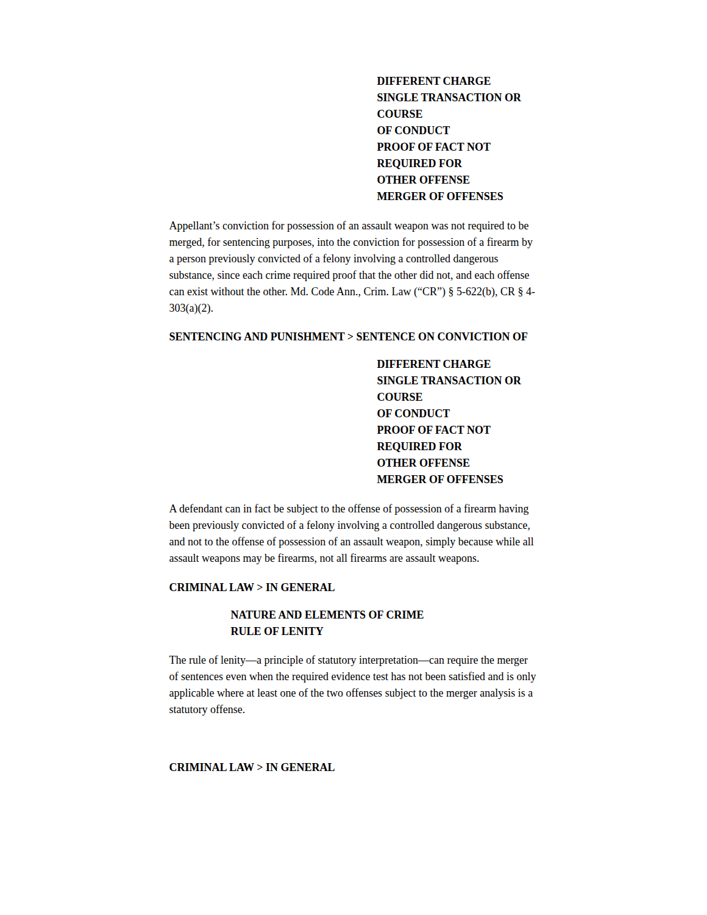DIFFERENT CHARGE
SINGLE TRANSACTION OR COURSE
OF CONDUCT
PROOF OF FACT NOT REQUIRED FOR
OTHER OFFENSE
MERGER OF OFFENSES
Appellant’s conviction for possession of an assault weapon was not required to be merged, for sentencing purposes, into the conviction for possession of a firearm by a person previously convicted of a felony involving a controlled dangerous substance, since each crime required proof that the other did not, and each offense can exist without the other. Md. Code Ann., Crim. Law (“CR”) § 5-622(b), CR § 4-303(a)(2).
SENTENCING AND PUNISHMENT > SENTENCE ON CONVICTION OF
DIFFERENT CHARGE
SINGLE TRANSACTION OR COURSE
OF CONDUCT
PROOF OF FACT NOT REQUIRED FOR
OTHER OFFENSE
MERGER OF OFFENSES
A defendant can in fact be subject to the offense of possession of a firearm having been previously convicted of a felony involving a controlled dangerous substance, and not to the offense of possession of an assault weapon, simply because while all assault weapons may be firearms, not all firearms are assault weapons.
CRIMINAL LAW > IN GENERAL
NATURE AND ELEMENTS OF CRIME
RULE OF LENITY
The rule of lenity—a principle of statutory interpretation—can require the merger of sentences even when the required evidence test has not been satisfied and is only applicable where at least one of the two offenses subject to the merger analysis is a statutory offense.
CRIMINAL LAW > IN GENERAL